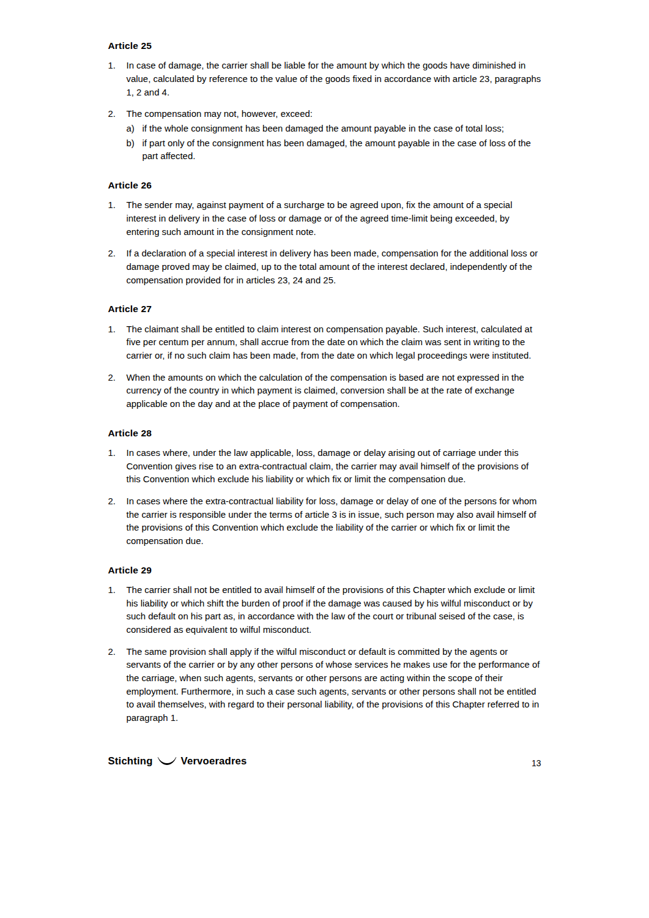Article 25
1. In case of damage, the carrier shall be liable for the amount by which the goods have diminished in value, calculated by reference to the value of the goods fixed in accordance with article 23, paragraphs 1, 2 and 4.
2. The compensation may not, however, exceed:
a) if the whole consignment has been damaged the amount payable in the case of total loss;
b) if part only of the consignment has been damaged, the amount payable in the case of loss of the part affected.
Article 26
1. The sender may, against payment of a surcharge to be agreed upon, fix the amount of a special interest in delivery in the case of loss or damage or of the agreed time-limit being exceeded, by entering such amount in the consignment note.
2. If a declaration of a special interest in delivery has been made, compensation for the additional loss or damage proved may be claimed, up to the total amount of the interest declared, independently of the compensation provided for in articles 23, 24 and 25.
Article 27
1. The claimant shall be entitled to claim interest on compensation payable. Such interest, calculated at five per centum per annum, shall accrue from the date on which the claim was sent in writing to the carrier or, if no such claim has been made, from the date on which legal proceedings were instituted.
2. When the amounts on which the calculation of the compensation is based are not expressed in the currency of the country in which payment is claimed, conversion shall be at the rate of exchange applicable on the day and at the place of payment of compensation.
Article 28
1. In cases where, under the law applicable, loss, damage or delay arising out of carriage under this Convention gives rise to an extra-contractual claim, the carrier may avail himself of the provisions of this Convention which exclude his liability or which fix or limit the compensation due.
2. In cases where the extra-contractual liability for loss, damage or delay of one of the persons for whom the carrier is responsible under the terms of article 3 is in issue, such person may also avail himself of the provisions of this Convention which exclude the liability of the carrier or which fix or limit the compensation due.
Article 29
1. The carrier shall not be entitled to avail himself of the provisions of this Chapter which exclude or limit his liability or which shift the burden of proof if the damage was caused by his wilful misconduct or by such default on his part as, in accordance with the law of the court or tribunal seised of the case, is considered as equivalent to wilful misconduct.
2. The same provision shall apply if the wilful misconduct or default is committed by the agents or servants of the carrier or by any other persons of whose services he makes use for the performance of the carriage, when such agents, servants or other persons are acting within the scope of their employment. Furthermore, in such a case such agents, servants or other persons shall not be entitled to avail themselves, with regard to their personal liability, of the provisions of this Chapter referred to in paragraph 1.
Stichting Vervoeradres
13